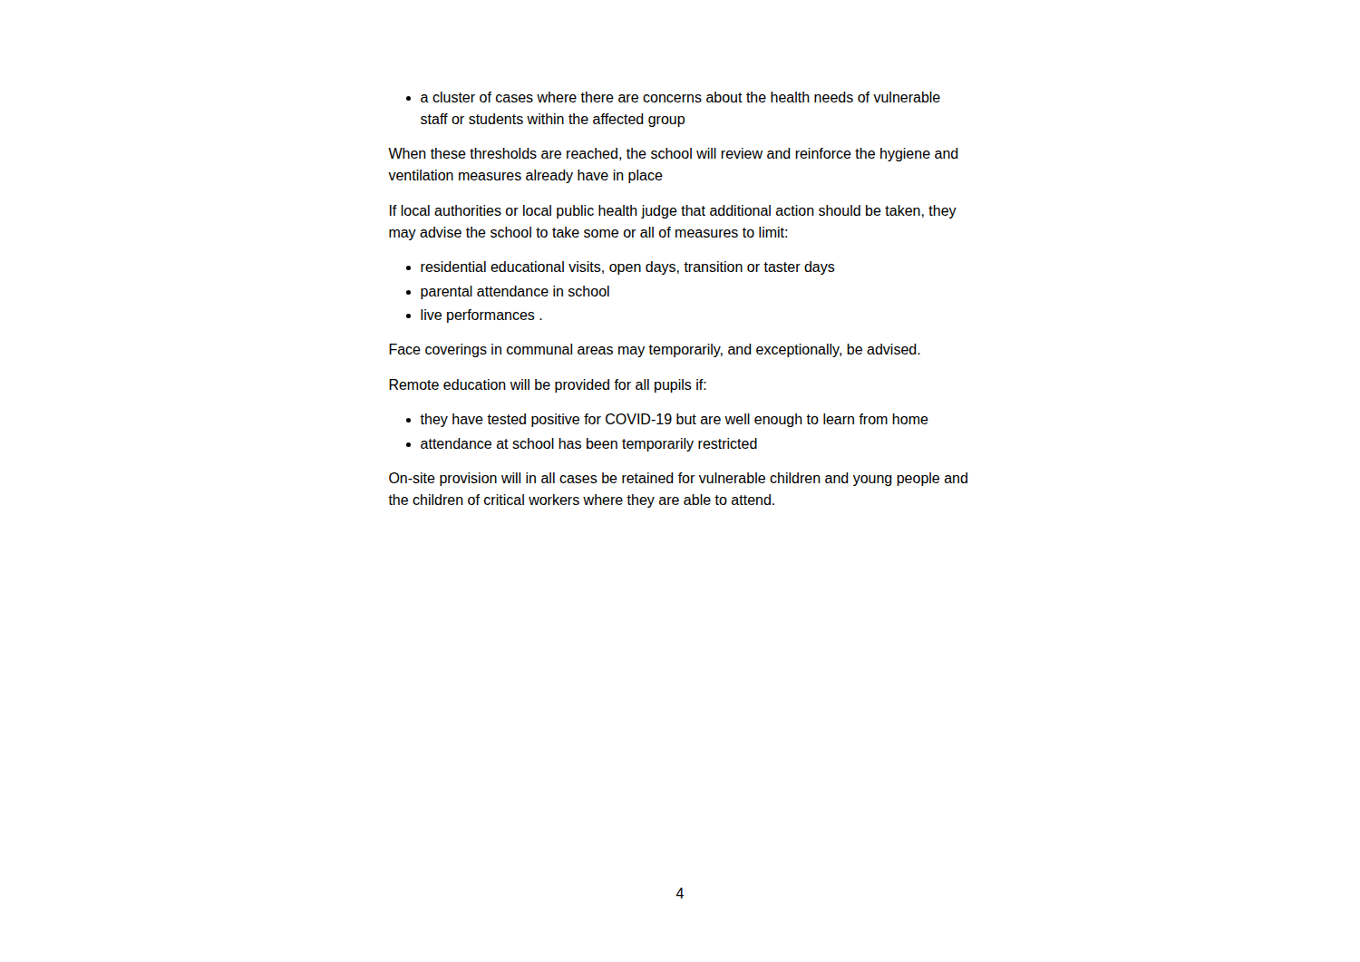a cluster of cases where there are concerns about the health needs of vulnerable staff or students within the affected group
When these thresholds are reached, the school will review and reinforce the hygiene and ventilation measures already have in place
If local authorities or local public health judge that additional action should be taken, they may advise the school to take some or all of measures to limit:
residential educational visits, open days, transition or taster days
parental attendance in school
live performances .
Face coverings in communal areas may temporarily, and exceptionally, be advised.
Remote education will be provided for all pupils if:
they have tested positive for COVID-19 but are well enough to learn from home
attendance at school has been temporarily restricted
On-site provision will in all cases be retained for vulnerable children and young people and the children of critical workers where they are able to attend.
4